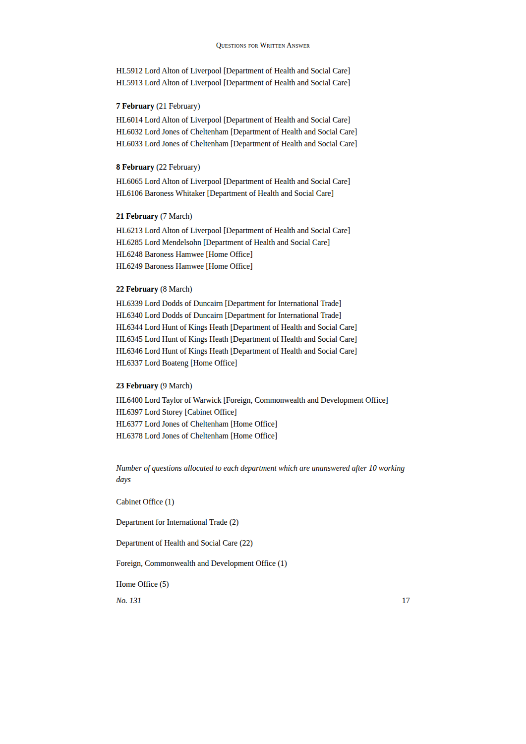Questions for Written Answer
HL5912 Lord Alton of Liverpool [Department of Health and Social Care]
HL5913 Lord Alton of Liverpool [Department of Health and Social Care]
7 February (21 February)
HL6014 Lord Alton of Liverpool [Department of Health and Social Care]
HL6032 Lord Jones of Cheltenham [Department of Health and Social Care]
HL6033 Lord Jones of Cheltenham [Department of Health and Social Care]
8 February (22 February)
HL6065 Lord Alton of Liverpool [Department of Health and Social Care]
HL6106 Baroness Whitaker [Department of Health and Social Care]
21 February (7 March)
HL6213 Lord Alton of Liverpool [Department of Health and Social Care]
HL6285 Lord Mendelsohn [Department of Health and Social Care]
HL6248 Baroness Hamwee [Home Office]
HL6249 Baroness Hamwee [Home Office]
22 February (8 March)
HL6339 Lord Dodds of Duncairn [Department for International Trade]
HL6340 Lord Dodds of Duncairn [Department for International Trade]
HL6344 Lord Hunt of Kings Heath [Department of Health and Social Care]
HL6345 Lord Hunt of Kings Heath [Department of Health and Social Care]
HL6346 Lord Hunt of Kings Heath [Department of Health and Social Care]
HL6337 Lord Boateng [Home Office]
23 February (9 March)
HL6400 Lord Taylor of Warwick [Foreign, Commonwealth and Development Office]
HL6397 Lord Storey [Cabinet Office]
HL6377 Lord Jones of Cheltenham [Home Office]
HL6378 Lord Jones of Cheltenham [Home Office]
Number of questions allocated to each department which are unanswered after 10 working days
Cabinet Office (1)
Department for International Trade (2)
Department of Health and Social Care (22)
Foreign, Commonwealth and Development Office (1)
Home Office (5)
No. 131 17